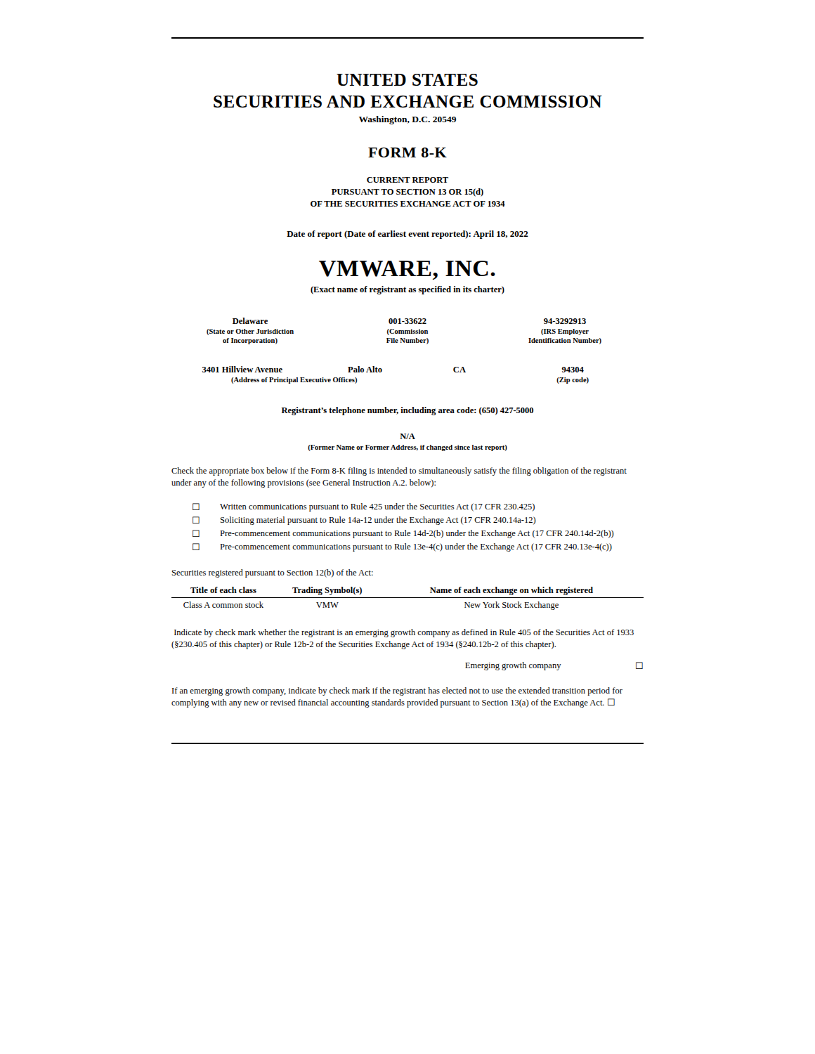UNITED STATES
SECURITIES AND EXCHANGE COMMISSION
Washington, D.C. 20549
FORM 8-K
CURRENT REPORT
PURSUANT TO SECTION 13 OR 15(d)
OF THE SECURITIES EXCHANGE ACT OF 1934
Date of report (Date of earliest event reported): April 18, 2022
VMWARE, INC.
(Exact name of registrant as specified in its charter)
| Delaware | 001-33622 | 94-3292913 |
| (State or Other Jurisdiction of Incorporation) | (Commission File Number) | (IRS Employer Identification Number) |
| 3401 Hillview Avenue | Palo Alto | CA | 94304 |
| (Address of Principal Executive Offices) | | (Zip code) |
Registrant’s telephone number, including area code: (650) 427-5000
N/A
(Former Name or Former Address, if changed since last report)
Check the appropriate box below if the Form 8-K filing is intended to simultaneously satisfy the filing obligation of the registrant under any of the following provisions (see General Instruction A.2. below):
| | ☐ | Written communications pursuant to Rule 425 under the Securities Act (17 CFR 230.425) |
| | ☐ | Soliciting material pursuant to Rule 14a-12 under the Exchange Act (17 CFR 240.14a-12) |
| | ☐ | Pre-commencement communications pursuant to Rule 14d-2(b) under the Exchange Act (17 CFR 240.14d-2(b)) |
| | ☐ | Pre-commencement communications pursuant to Rule 13e-4(c) under the Exchange Act (17 CFR 240.13e-4(c)) |
Securities registered pursuant to Section 12(b) of the Act:
| Title of each class | Trading Symbol(s) | Name of each exchange on which registered |
| --- | --- | --- |
| Class A common stock | VMW | New York Stock Exchange |
Indicate by check mark whether the registrant is an emerging growth company as defined in Rule 405 of the Securities Act of 1933 (§230.405 of this chapter) or Rule 12b-2 of the Securities Exchange Act of 1934 (§240.12b-2 of this chapter).
Emerging growth company ☐
If an emerging growth company, indicate by check mark if the registrant has elected not to use the extended transition period for complying with any new or revised financial accounting standards provided pursuant to Section 13(a) of the Exchange Act. ☐